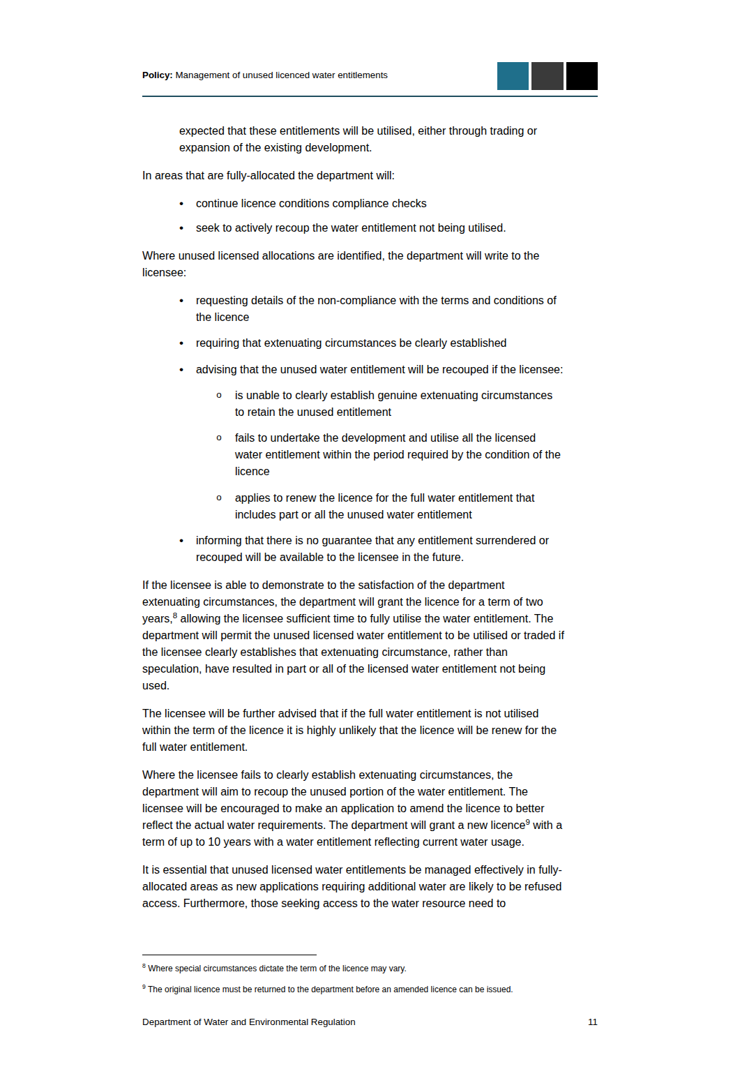Policy: Management of unused licenced water entitlements
expected that these entitlements will be utilised, either through trading or expansion of the existing development.
In areas that are fully-allocated the department will:
continue licence conditions compliance checks
seek to actively recoup the water entitlement not being utilised.
Where unused licensed allocations are identified, the department will write to the licensee:
requesting details of the non-compliance with the terms and conditions of the licence
requiring that extenuating circumstances be clearly established
advising that the unused water entitlement will be recouped if the licensee:
is unable to clearly establish genuine extenuating circumstances to retain the unused entitlement
fails to undertake the development and utilise all the licensed water entitlement within the period required by the condition of the licence
applies to renew the licence for the full water entitlement that includes part or all the unused water entitlement
informing that there is no guarantee that any entitlement surrendered or recouped will be available to the licensee in the future.
If the licensee is able to demonstrate to the satisfaction of the department extenuating circumstances, the department will grant the licence for a term of two years,8 allowing the licensee sufficient time to fully utilise the water entitlement. The department will permit the unused licensed water entitlement to be utilised or traded if the licensee clearly establishes that extenuating circumstance, rather than speculation, have resulted in part or all of the licensed water entitlement not being used.
The licensee will be further advised that if the full water entitlement is not utilised within the term of the licence it is highly unlikely that the licence will be renew for the full water entitlement.
Where the licensee fails to clearly establish extenuating circumstances, the department will aim to recoup the unused portion of the water entitlement. The licensee will be encouraged to make an application to amend the licence to better reflect the actual water requirements. The department will grant a new licence9 with a term of up to 10 years with a water entitlement reflecting current water usage.
It is essential that unused licensed water entitlements be managed effectively in fully-allocated areas as new applications requiring additional water are likely to be refused access. Furthermore, those seeking access to the water resource need to
8 Where special circumstances dictate the term of the licence may vary.
9 The original licence must be returned to the department before an amended licence can be issued.
Department of Water and Environmental Regulation 11